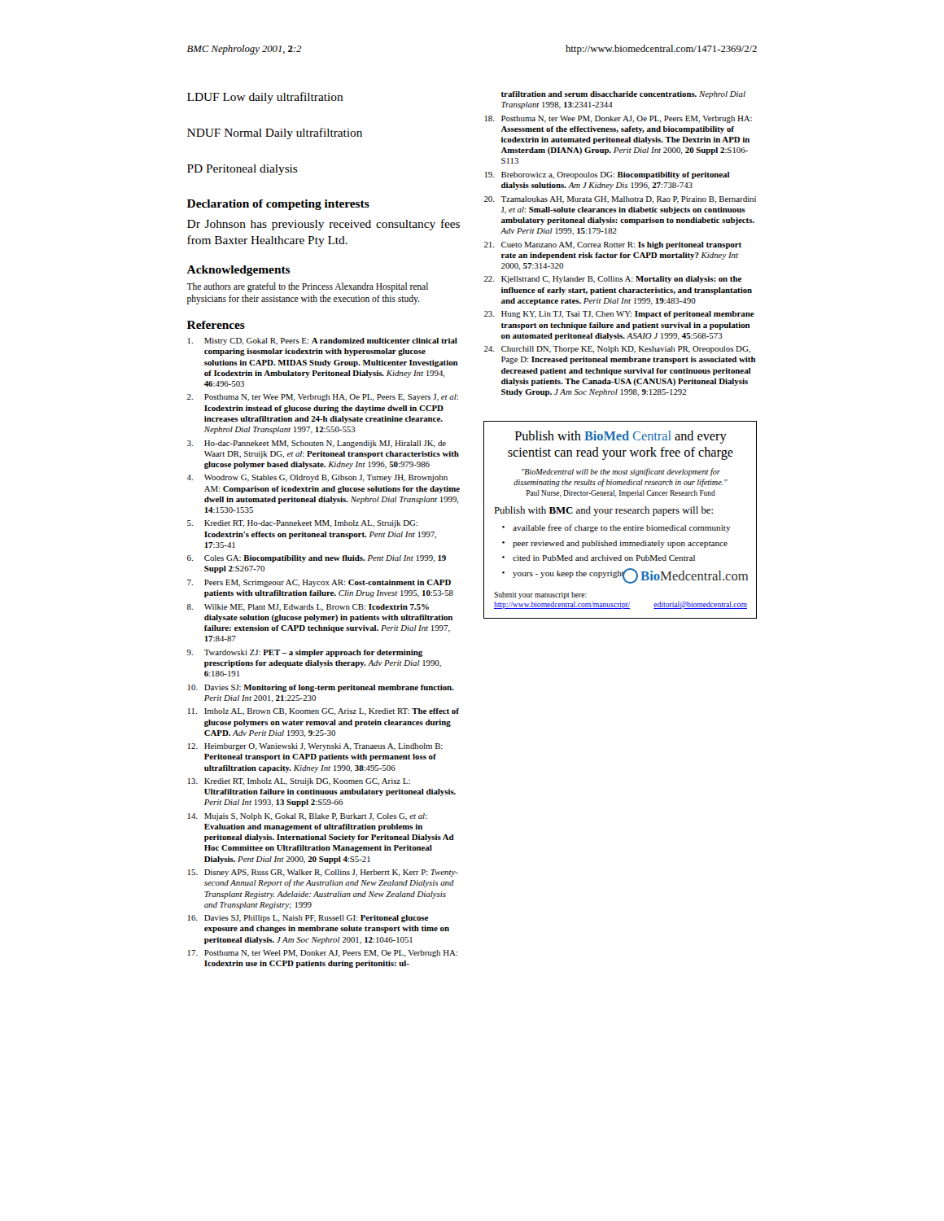BMC Nephrology 2001, 2:2
http://www.biomedcentral.com/1471-2369/2/2
LDUF Low daily ultrafiltration
NDUF Normal Daily ultrafiltration
PD Peritoneal dialysis
Declaration of competing interests
Dr Johnson has previously received consultancy fees from Baxter Healthcare Pty Ltd.
Acknowledgements
The authors are grateful to the Princess Alexandra Hospital renal physicians for their assistance with the execution of this study.
References
Mistry CD, Gokal R, Peers E: A randomized multicenter clinical trial comparing isosmolar icodextrin with hyperosmolar glucose solutions in CAPD. MIDAS Study Group. Multicenter Investigation of Icodextrin in Ambulatory Peritoneal Dialysis. Kidney Int 1994, 46:496-503
Posthuma N, ter Wee PM, Verbrugh HA, Oe PL, Peers E, Sayers J, et al: Icodextrin instead of glucose during the daytime dwell in CCPD increases ultrafiltration and 24-h dialysate creatinine clearance. Nephrol Dial Transplant 1997, 12:550-553
Ho-dac-Pannekeet MM, Schouten N, Langendijk MJ, Hiralall JK, de Waart DR, Struijk DG, et al: Peritoneal transport characteristics with glucose polymer based dialysate. Kidney Int 1996, 50:979-986
Woodrow G, Stables G, Oldroyd B, Gibson J, Turney JH, Brownjohn AM: Comparison of icodextrin and glucose solutions for the daytime dwell in automated peritoneal dialysis. Nephrol Dial Transplant 1999, 14:1530-1535
Krediet RT, Ho-dac-Pannekeet MM, Imholz AL, Struijk DG: Icodextrin's effects on peritoneal transport. Pent Dial Int 1997, 17:35-41
Coles GA: Biocompatibility and new fluids. Pent Dial Int 1999, 19 Suppl 2:S267-70
Peers EM, Scrimgeour AC, Haycox AR: Cost-containment in CAPD patients with ultrafiltration failure. Clin Drug Invest 1995, 10:53-58
Wilkie ME, Plant MJ, Edwards L, Brown CB: Icodextrin 7.5% dialysate solution (glucose polymer) in patients with ultrafiltration failure: extension of CAPD technique survival. Perit Dial Int 1997, 17:84-87
Twardowski ZJ: PET – a simpler approach for determining prescriptions for adequate dialysis therapy. Adv Perit Dial 1990, 6:186-191
Davies SJ: Monitoring of long-term peritoneal membrane function. Perit Dial Int 2001, 21:225-230
Imholz AL, Brown CB, Koomen GC, Arisz L, Krediet RT: The effect of glucose polymers on water removal and protein clearances during CAPD. Adv Perit Dial 1993, 9:25-30
Heimburger O, Waniewski J, Werynski A, Tranaeus A, Lindholm B: Peritoneal transport in CAPD patients with permanent loss of ultrafiltration capacity. Kidney Int 1990, 38:495-506
Krediet RT, Imholz AL, Struijk DG, Koomen GC, Arisz L: Ultrafiltration failure in continuous ambulatory peritoneal dialysis. Perit Dial Int 1993, 13 Suppl 2:S59-66
Mujais S, Nolph K, Gokal R, Blake P, Burkart J, Coles G, et al: Evaluation and management of ultrafiltration problems in peritoneal dialysis. International Society for Peritoneal Dialysis Ad Hoc Committee on Ultrafiltration Management in Peritoneal Dialysis. Pent Dial Int 2000, 20 Suppl 4:S5-21
Disney APS, Russ GR, Walker R, Collins J, Herberrt K, Kerr P: Twenty-second Annual Report of the Australian and New Zealand Dialysis and Transplant Registry. Adelaide: Australian and New Zealand Dialysis and Transplant Registry; 1999
Davies SJ, Phillips L, Naish PF, Russell GI: Peritoneal glucose exposure and changes in membrane solute transport with time on peritoneal dialysis. J Am Soc Nephrol 2001, 12:1046-1051
Posthuma N, ter Weel PM, Donker AJ, Peers EM, Oe PL, Verbrugh HA: Icodextrin use in CCPD patients during peritonitis: ul-
trafiltration and serum disaccharide concentrations. Nephrol Dial Transplant 1998, 13:2341-2344
Posthuma N, ter Wee PM, Donker AJ, Oe PL, Peers EM, Verbrugh HA: Assessment of the effectiveness, safety, and biocompatibility of icodextrin in automated peritoneal dialysis. The Dextrin in APD in Amsterdam (DIANA) Group. Perit Dial Int 2000, 20 Suppl 2:S106-S113
Breborowicz a, Oreopoulos DG: Biocompatibility of peritoneal dialysis solutions. Am J Kidney Dis 1996, 27:738-743
Tzamaloukas AH, Murata GH, Malhotra D, Rao P, Piraino B, Bernardini J, et al: Small-solute clearances in diabetic subjects on continuous ambulatory peritoneal dialysis: comparison to nondiabetic subjects. Adv Perit Dial 1999, 15:179-182
Cueto Manzano AM, Correa Rotter R: Is high peritoneal transport rate an independent risk factor for CAPD mortality? Kidney Int 2000, 57:314-320
Kjellstrand C, Hylander B, Collins A: Mortality on dialysis: on the influence of early start, patient characteristics, and transplantation and acceptance rates. Perit Dial Int 1999, 19:483-490
Hung KY, Lin TJ, Tsai TJ, Chen WY: Impact of peritoneal membrane transport on technique failure and patient survival in a population on automated peritoneal dialysis. ASAIO J 1999, 45:568-573
Churchill DN, Thorpe KE, Nolph KD, Keshaviah PR, Oreopoulos DG, Page D: Increased peritoneal membrane transport is associated with decreased patient and technique survival for continuous peritoneal dialysis patients. The Canada-USA (CANUSA) Peritoneal Dialysis Study Group. J Am Soc Nephrol 1998, 9:1285-1292
Publish with BioMed Central and every
scientist can read your work free of charge
"BioMedcentral will be the most significant development for disseminating the results of biomedical research in our lifetime."
Paul Nurse, Director-General, Imperial Cancer Research Fund
Publish with BMC and your research papers will be:
available free of charge to the entire biomedical community
peer reviewed and published immediately upon acceptance
cited in PubMed and archived on PubMed Central
yours - you keep the copyright
Bio Med central.com
Submit your manuscript here:
http://www.biomedcentral.com/manuscript/
editorial@biomedcentral.com